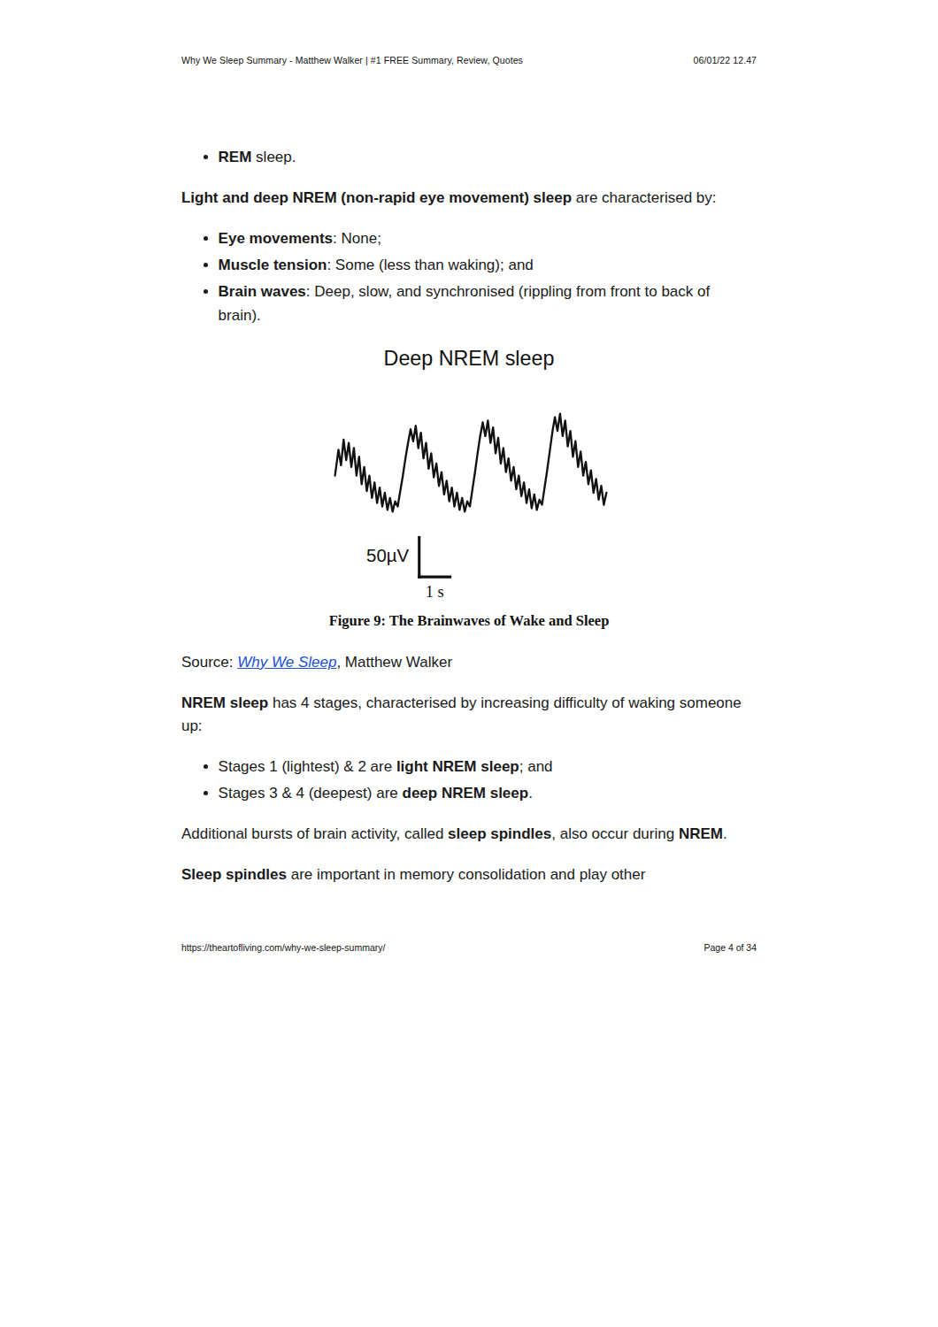Why We Sleep Summary - Matthew Walker | #1 FREE Summary, Review, Quotes 06/01/22 12.47
REM sleep.
Light and deep NREM (non-rapid eye movement) sleep are characterised by:
Eye movements: None;
Muscle tension: Some (less than waking); and
Brain waves: Deep, slow, and synchronised (rippling from front to back of brain).
Deep NREM sleep 50µV 1 s
Figure 9: The Brainwaves of Wake and Sleep
Source: Why We Sleep, Matthew Walker
NREM sleep has 4 stages, characterised by increasing difficulty of waking someone up:
Stages 1 (lightest) & 2 are light NREM sleep; and
Stages 3 & 4 (deepest) are deep NREM sleep.
Additional bursts of brain activity, called sleep spindles, also occur during NREM.
Sleep spindles are important in memory consolidation and play other
https://theartofliving.com/why-we-sleep-summary/ Page 4 of 34